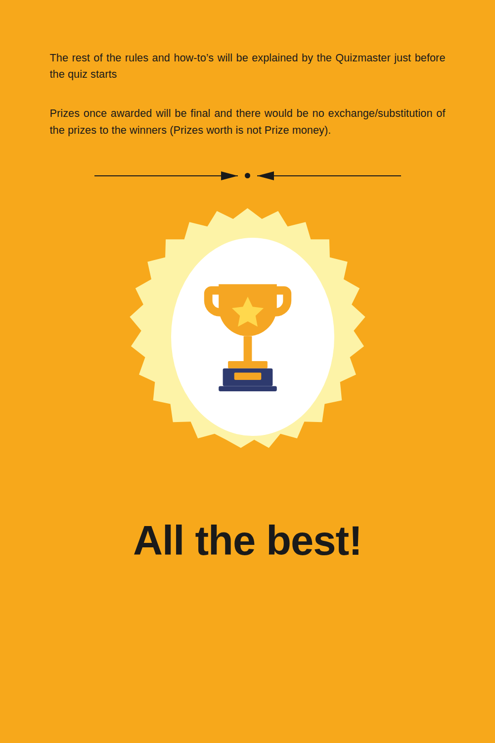The rest of the rules and how-to’s will be explained by the Quizmaster just before the quiz starts
Prizes once awarded will be final and there would be no exchange/substitution of the prizes to the winners (Prizes worth is not Prize money).
All the best!